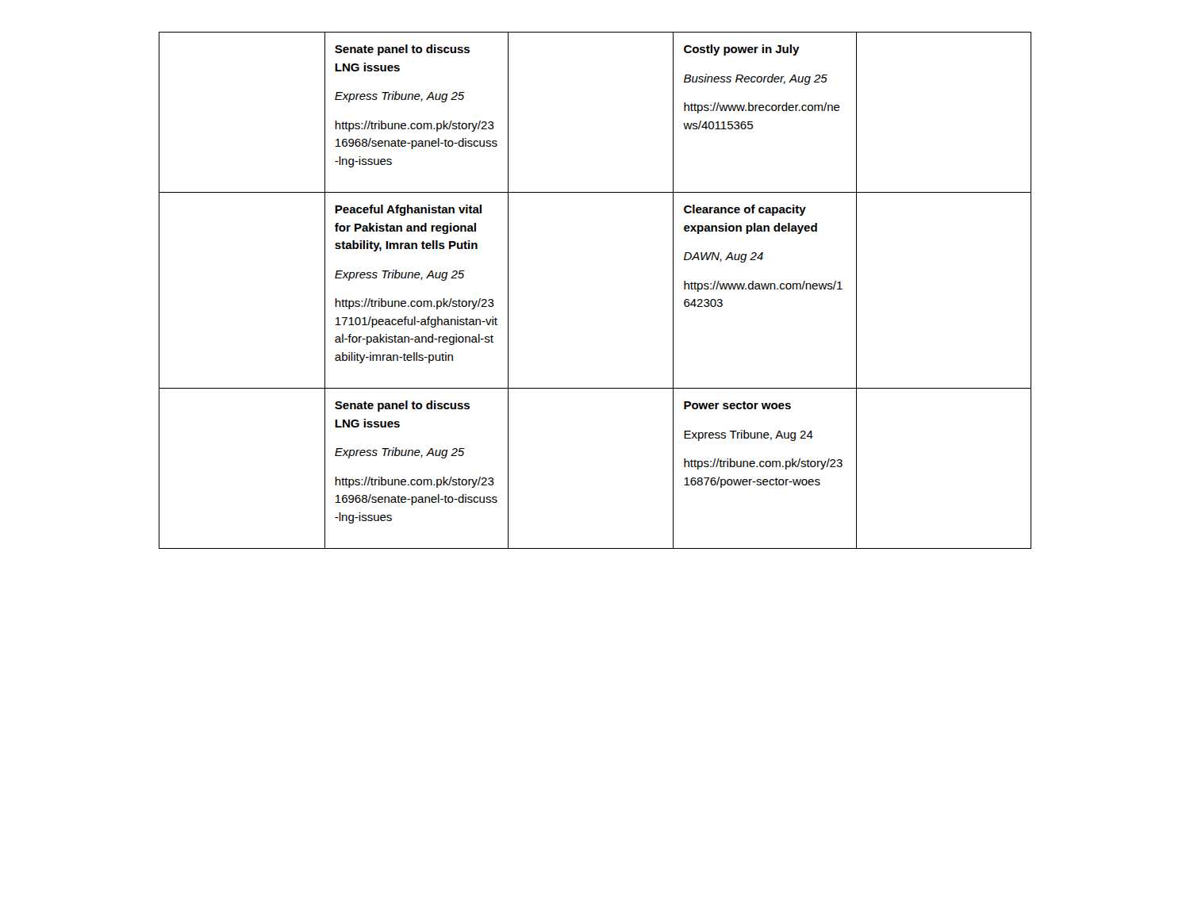| | Senate panel to discuss LNG issues Express Tribune, Aug 25 https://tribune.com.pk/story/2316968/senate-panel-to-discuss-lng-issues | | Costly power in July Business Recorder, Aug 25 https://www.brecorder.com/news/40115365 | |
| | Peaceful Afghanistan vital for Pakistan and regional stability, Imran tells Putin Express Tribune, Aug 25 https://tribune.com.pk/story/2317101/peaceful-afghanistan-vital-for-pakistan-and-regional-stability-imran-tells-putin | | Clearance of capacity expansion plan delayed DAWN, Aug 24 https://www.dawn.com/news/1642303 | |
| | Senate panel to discuss LNG issues Express Tribune, Aug 25 https://tribune.com.pk/story/2316968/senate-panel-to-discuss-lng-issues | | Power sector woes Express Tribune, Aug 24 https://tribune.com.pk/story/2316876/power-sector-woes | |